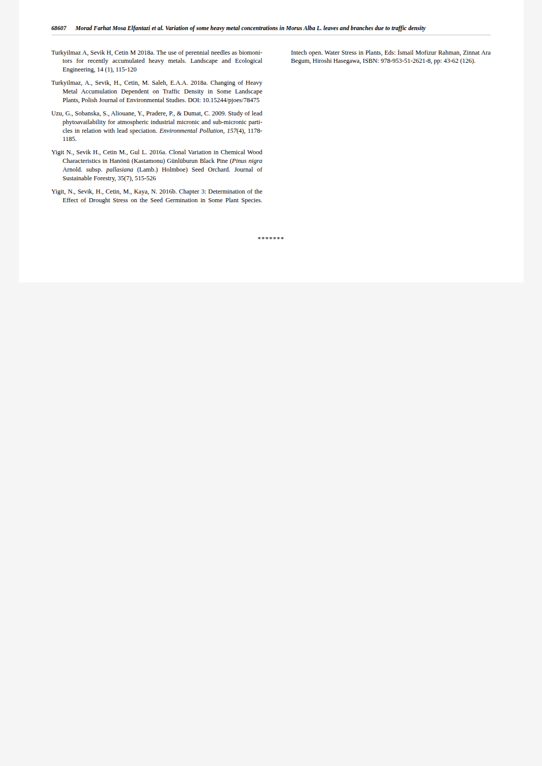68607 Morad Farhat Mosa Elfantazi et al. Variation of some heavy metal concentrations in Morus Alba L. leaves and branches due to traffic density
Turkyilmaz A, Sevik H, Cetin M 2018a. The use of perennial needles as biomonitors for recently accumulated heavy metals. Landscape and Ecological Engineering, 14 (1), 115-120
Turkyilmaz, A., Sevik, H., Cetin, M. Saleh, E.A.A. 2018a. Changing of Heavy Metal Accumulation Dependent on Traffic Density in Some Landscape Plants, Polish Journal of Environmental Studies. DOI: 10.15244/pjoes/78475
Uzu, G., Sobanska, S., Aliouane, Y., Pradere, P., & Dumat, C. 2009. Study of lead phytoavailability for atmospheric industrial micronic and sub-micronic particles in relation with lead speciation. Environmental Pollution, 157(4), 1178-1185.
Yigit N., Sevik H., Cetin M., Gul L. 2016a. Clonal Variation in Chemical Wood Characteristics in Hanönü (Kastamonu) Günlüburun Black Pine (Pinus nigra Arnold. subsp. pallasiana (Lamb.) Holmboe) Seed Orchard. Journal of Sustainable Forestry, 35(7), 515-526
Yigit, N., Sevik, H., Cetin, M., Kaya, N. 2016b. Chapter 3: Determination of the Effect of Drought Stress on the Seed Germination in Some Plant Species. Intech open. Water Stress in Plants, Eds: İsmail Mofizur Rahman, Zinnat Ara Begum, Hiroshi Hasegawa, ISBN: 978-953-51-2621-8, pp: 43-62 (126).
*******